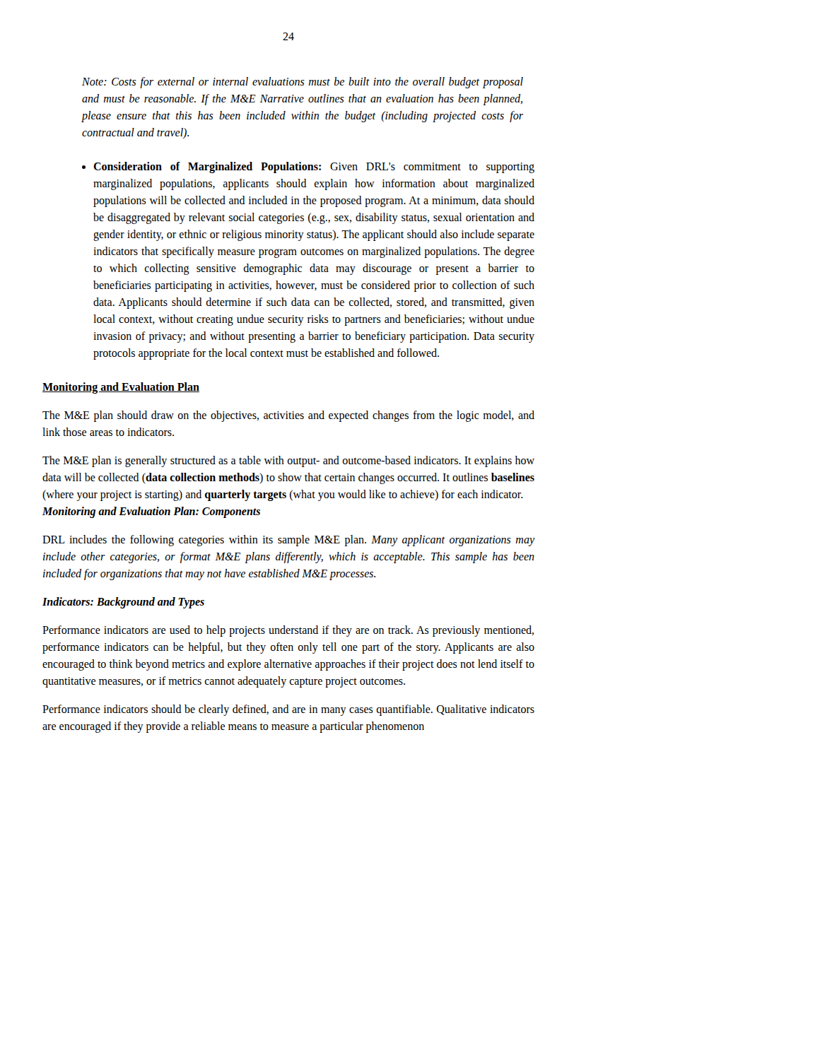24
Note: Costs for external or internal evaluations must be built into the overall budget proposal and must be reasonable. If the M&E Narrative outlines that an evaluation has been planned, please ensure that this has been included within the budget (including projected costs for contractual and travel).
Consideration of Marginalized Populations: Given DRL's commitment to supporting marginalized populations, applicants should explain how information about marginalized populations will be collected and included in the proposed program. At a minimum, data should be disaggregated by relevant social categories (e.g., sex, disability status, sexual orientation and gender identity, or ethnic or religious minority status). The applicant should also include separate indicators that specifically measure program outcomes on marginalized populations. The degree to which collecting sensitive demographic data may discourage or present a barrier to beneficiaries participating in activities, however, must be considered prior to collection of such data. Applicants should determine if such data can be collected, stored, and transmitted, given local context, without creating undue security risks to partners and beneficiaries; without undue invasion of privacy; and without presenting a barrier to beneficiary participation. Data security protocols appropriate for the local context must be established and followed.
Monitoring and Evaluation Plan
The M&E plan should draw on the objectives, activities and expected changes from the logic model, and link those areas to indicators.
The M&E plan is generally structured as a table with output- and outcome-based indicators. It explains how data will be collected (data collection methods) to show that certain changes occurred. It outlines baselines (where your project is starting) and quarterly targets (what you would like to achieve) for each indicator.
Monitoring and Evaluation Plan: Components
DRL includes the following categories within its sample M&E plan. Many applicant organizations may include other categories, or format M&E plans differently, which is acceptable. This sample has been included for organizations that may not have established M&E processes.
Indicators: Background and Types
Performance indicators are used to help projects understand if they are on track. As previously mentioned, performance indicators can be helpful, but they often only tell one part of the story. Applicants are also encouraged to think beyond metrics and explore alternative approaches if their project does not lend itself to quantitative measures, or if metrics cannot adequately capture project outcomes.
Performance indicators should be clearly defined, and are in many cases quantifiable. Qualitative indicators are encouraged if they provide a reliable means to measure a particular phenomenon